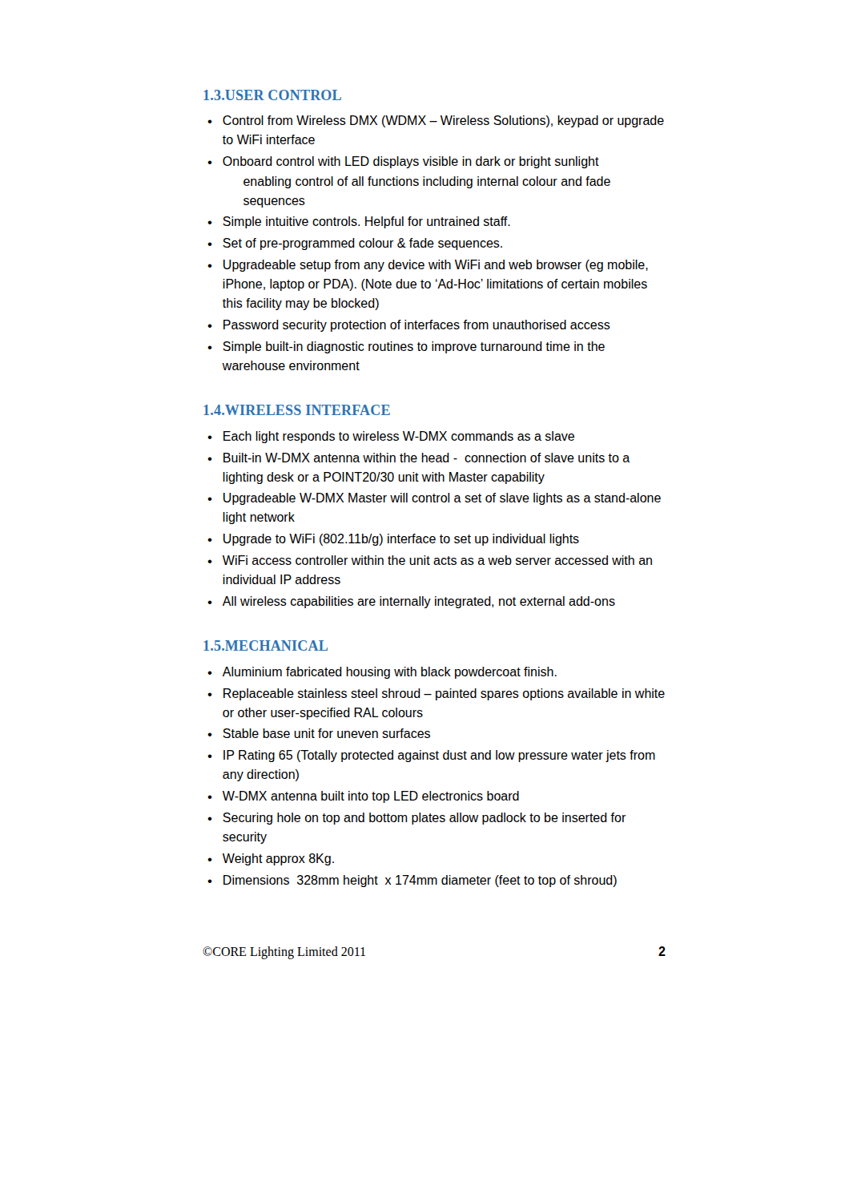1.3.USER CONTROL
Control from Wireless DMX (WDMX – Wireless Solutions), keypad or upgrade to WiFi interface
Onboard control with LED displays visible in dark or bright sunlight enabling control of all functions including internal colour and fade sequences
Simple intuitive controls. Helpful for untrained staff.
Set of pre-programmed colour & fade sequences.
Upgradeable setup from any device with WiFi and web browser (eg mobile, iPhone, laptop or PDA). (Note due to ‘Ad-Hoc’ limitations of certain mobiles this facility may be blocked)
Password security protection of interfaces from unauthorised access
Simple built-in diagnostic routines to improve turnaround time in the warehouse environment
1.4.WIRELESS INTERFACE
Each light responds to wireless W-DMX commands as a slave
Built-in W-DMX antenna within the head - connection of slave units to a lighting desk or a POINT20/30 unit with Master capability
Upgradeable W-DMX Master will control a set of slave lights as a stand-alone light network
Upgrade to WiFi (802.11b/g) interface to set up individual lights
WiFi access controller within the unit acts as a web server accessed with an individual IP address
All wireless capabilities are internally integrated, not external add-ons
1.5.MECHANICAL
Aluminium fabricated housing with black powdercoat finish.
Replaceable stainless steel shroud – painted spares options available in white or other user-specified RAL colours
Stable base unit for uneven surfaces
IP Rating 65 (Totally protected against dust and low pressure water jets from any direction)
W-DMX antenna built into top LED electronics board
Securing hole on top and bottom plates allow padlock to be inserted for security
Weight approx 8Kg.
Dimensions 328mm height x 174mm diameter (feet to top of shroud)
©CORE Lighting Limited 2011 2